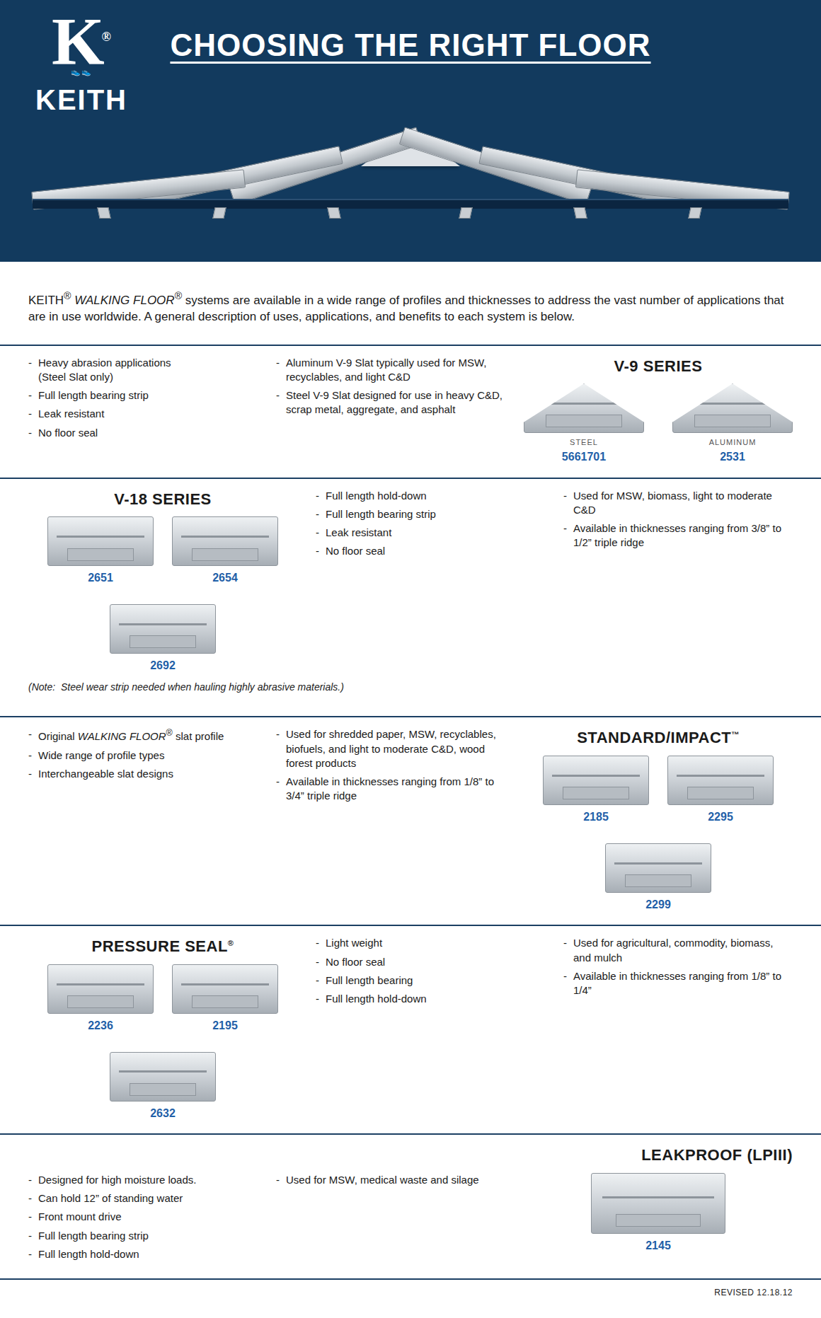K®
👟👟
KEITH
CHOOSING THE RIGHT FLOOR
KEITH® WALKING FLOOR® systems are available in a wide range of profiles and thicknesses to address the vast number of applications that are in use worldwide. A general description of uses, applications, and benefits to each system is below.
Heavy abrasion applications
(Steel Slat only)
Full length bearing strip
Leak resistant
No floor seal
Aluminum V-9 Slat typically used for MSW, recyclables, and light C&D
Steel V-9 Slat designed for use in heavy C&D, scrap metal, aggregate, and asphalt
V-9 SERIES
STEEL
5661701
ALUMINUM
2531
V-18 SERIES
2651
2654
2692
Full length hold-down
Full length bearing strip
Leak resistant
No floor seal
Used for MSW, biomass, light to moderate C&D
Available in thicknesses ranging from 3/8” to 1/2” triple ridge
(Note: Steel wear strip needed when hauling highly abrasive materials.)
Original WALKING FLOOR® slat profile
Wide range of profile types
Interchangeable slat designs
Used for shredded paper, MSW, recyclables, biofuels, and light to moderate C&D, wood forest products
Available in thicknesses ranging from 1/8” to 3/4” triple ridge
STANDARD/IMPACT™
2185
2295
2299
PRESSURE SEAL®
2236
2195
2632
Light weight
No floor seal
Full length bearing
Full length hold-down
Used for agricultural, commodity, biomass, and mulch
Available in thicknesses ranging from 1/8” to 1/4”
LEAKPROOF (LPIII)
Designed for high moisture loads.
Can hold 12” of standing water
Front mount drive
Full length bearing strip
Full length hold-down
Used for MSW, medical waste and silage
2145
REVISED 12.18.12